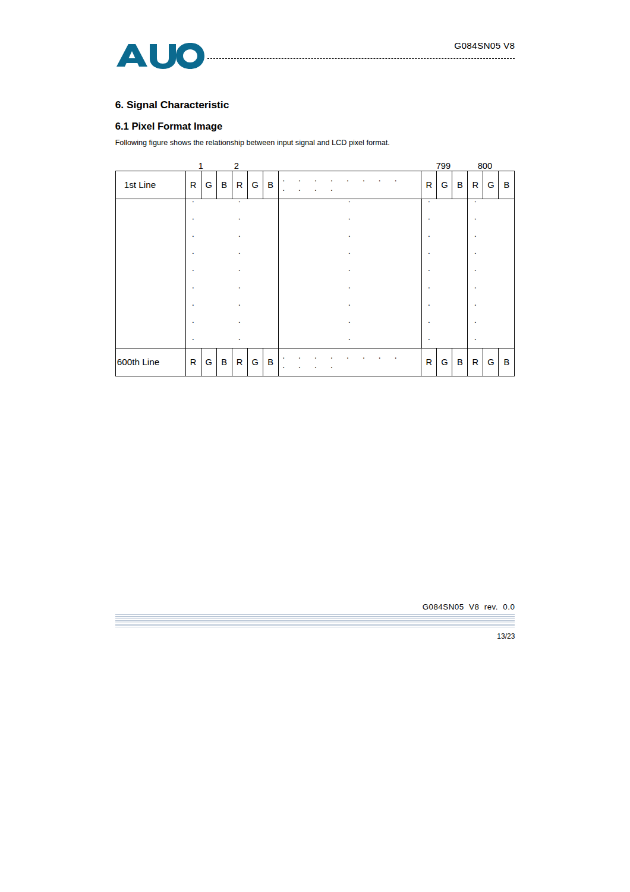G084SN05 V8
6. Signal Characteristic
6.1 Pixel Format Image
Following figure shows the relationship between input signal and LCD pixel format.
1 2 799 800
1st Line
R
G
B
R
G
B
· · · · · · · · · · · ·
R
G
B
R
G
B
· · · · · · · · ·
· · · · · · · · ·
· · · · · · · · ·
· · · · · · · · ·
· · · · · · · · ·
600th Line
R
G
B
R
G
B
· · · · · · · · · · · ·
R
G
B
R
G
B
G084SN05 V8 rev. 0.0
13/23